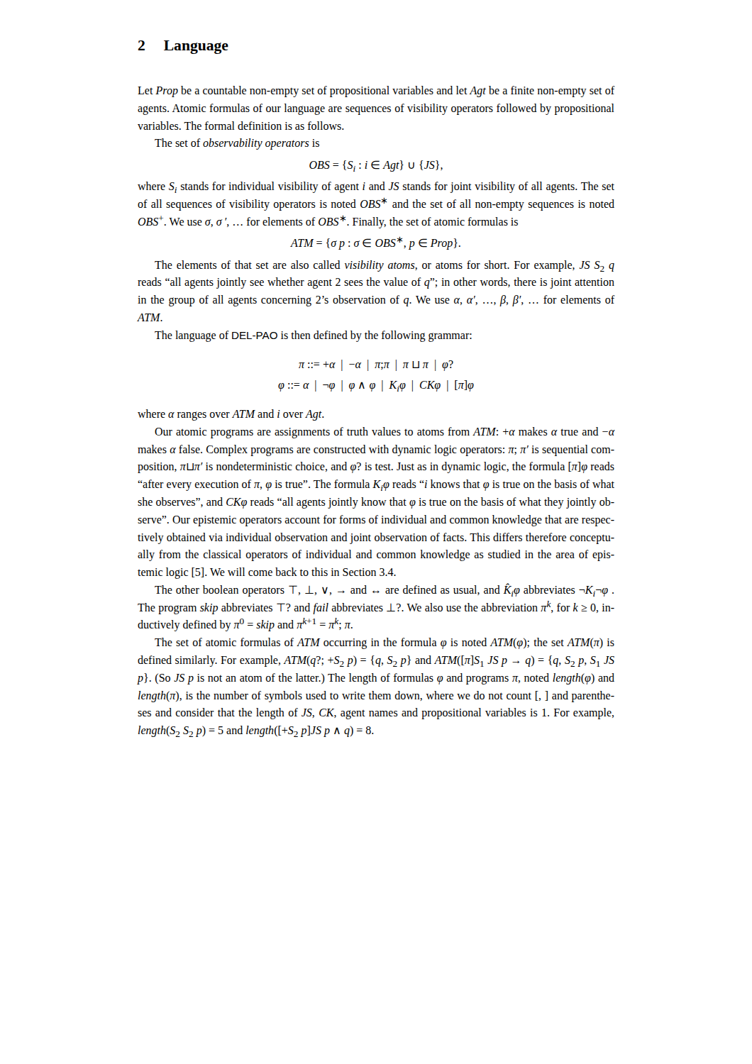2 Language
Let Prop be a countable non-empty set of propositional variables and let Agt be a finite non-empty set of agents. Atomic formulas of our language are sequences of visibility operators followed by propositional variables. The formal definition is as follows.
The set of observability operators is
OBS = {Si : i ∈ Agt} ∪ {JS},
where Si stands for individual visibility of agent i and JS stands for joint visibility of all agents. The set of all sequences of visibility operators is noted OBS∗ and the set of all non-empty sequences is noted OBS+. We use σ, σ ′, … for elements of OBS∗. Finally, the set of atomic formulas is
ATM = {σ p : σ ∈ OBS∗, p ∈ Prop}.
The elements of that set are also called visibility atoms, or atoms for short. For example, JS S2 q reads “all agents jointly see whether agent 2 sees the value of q”; in other words, there is joint attention in the group of all agents concerning 2’s observation of q. We use α, α′, …, β, β′, … for elements of ATM.
The language of DEL-PAO is then defined by the following grammar:
π ::= +α | −α | π;π | π ⊔ π | φ?
φ ::= α | ¬φ | φ ∧ φ | Kiφ | CKφ | [π]φ
where α ranges over ATM and i over Agt.
Our atomic programs are assignments of truth values to atoms from ATM: +α makes α true and −α makes α false. Complex programs are constructed with dynamic logic operators: π; π′ is sequential composition, π⊔π′ is nondeterministic choice, and φ? is test. Just as in dynamic logic, the formula [π]φ reads “after every execution of π, φ is true”. The formula Kiφ reads “i knows that φ is true on the basis of what she observes”, and CKφ reads “all agents jointly know that φ is true on the basis of what they jointly observe”. Our epistemic operators account for forms of individual and common knowledge that are respectively obtained via individual observation and joint observation of facts. This differs therefore conceptually from the classical operators of individual and common knowledge as studied in the area of epistemic logic [5]. We will come back to this in Section 3.4.
The other boolean operators ⊤, ⊥, ∨, → and ↔ are defined as usual, and K̂iφ abbreviates ¬Ki¬φ . The program skip abbreviates ⊤? and fail abbreviates ⊥?. We also use the abbreviation πk, for k ≥ 0, inductively defined by π0 = skip and πk+1 = πk; π.
The set of atomic formulas of ATM occurring in the formula φ is noted ATM(φ); the set ATM(π) is defined similarly. For example, ATM(q?; +S2 p) = {q, S2 p} and ATM([π]S1 JS p → q) = {q, S2 p, S1 JS p}. (So JS p is not an atom of the latter.) The length of formulas φ and programs π, noted length(φ) and length(π), is the number of symbols used to write them down, where we do not count [, ] and parentheses and consider that the length of JS, CK, agent names and propositional variables is 1. For example, length(S2 S2 p) = 5 and length([+S2 p]JS p ∧ q) = 8.